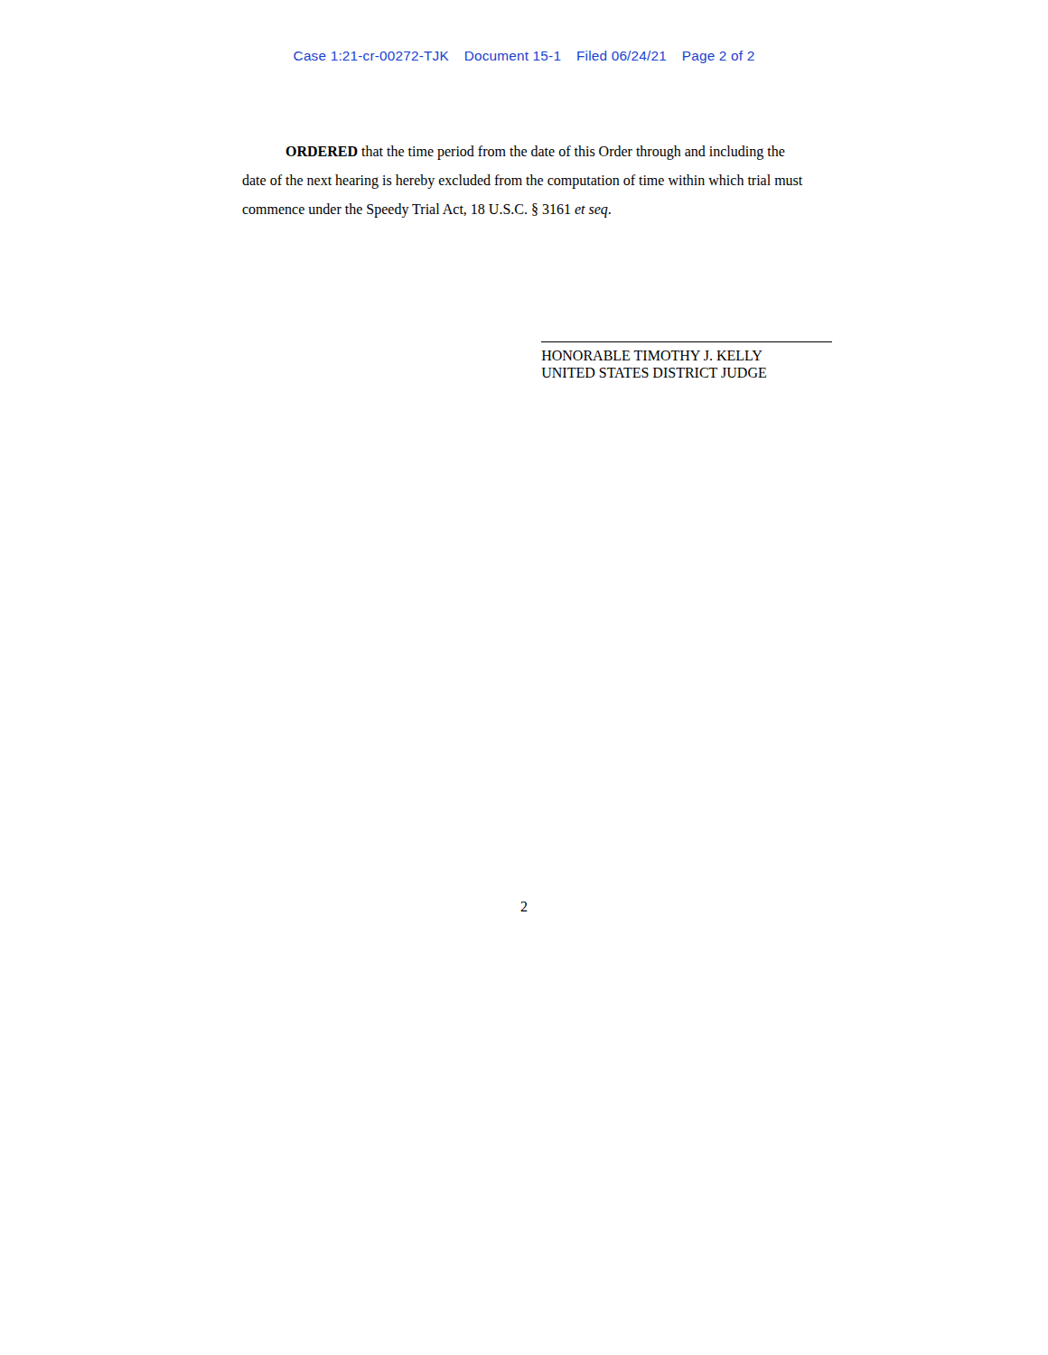Case 1:21-cr-00272-TJK Document 15-1 Filed 06/24/21 Page 2 of 2
ORDERED that the time period from the date of this Order through and including the date of the next hearing is hereby excluded from the computation of time within which trial must commence under the Speedy Trial Act, 18 U.S.C. § 3161 et seq.
HONORABLE TIMOTHY J. KELLY
UNITED STATES DISTRICT JUDGE
2